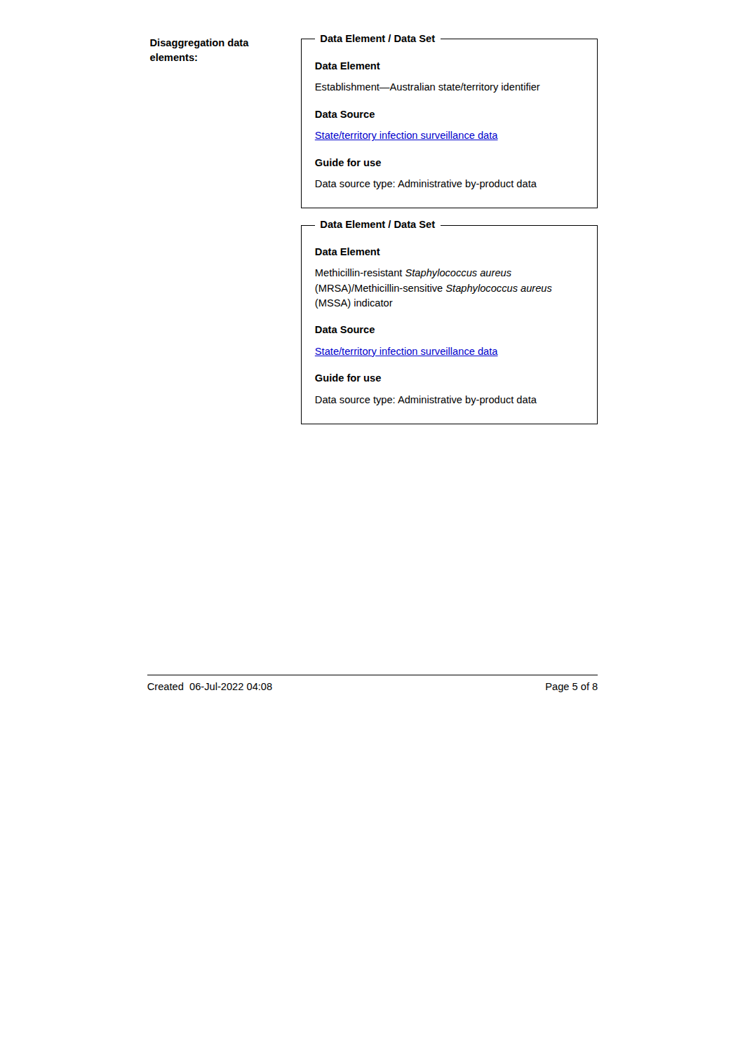Disaggregation data
elements:
Data Element / Data Set
Data Element
Establishment—Australian state/territory identifier
Data Source
State/territory infection surveillance data
Guide for use
Data source type: Administrative by-product data
Data Element / Data Set
Data Element
Methicillin-resistant Staphylococcus aureus (MRSA)/Methicillin-sensitive Staphylococcus aureus (MSSA) indicator
Data Source
State/territory infection surveillance data
Guide for use
Data source type: Administrative by-product data
Created 06-Jul-2022 04:08 Page 5 of 8